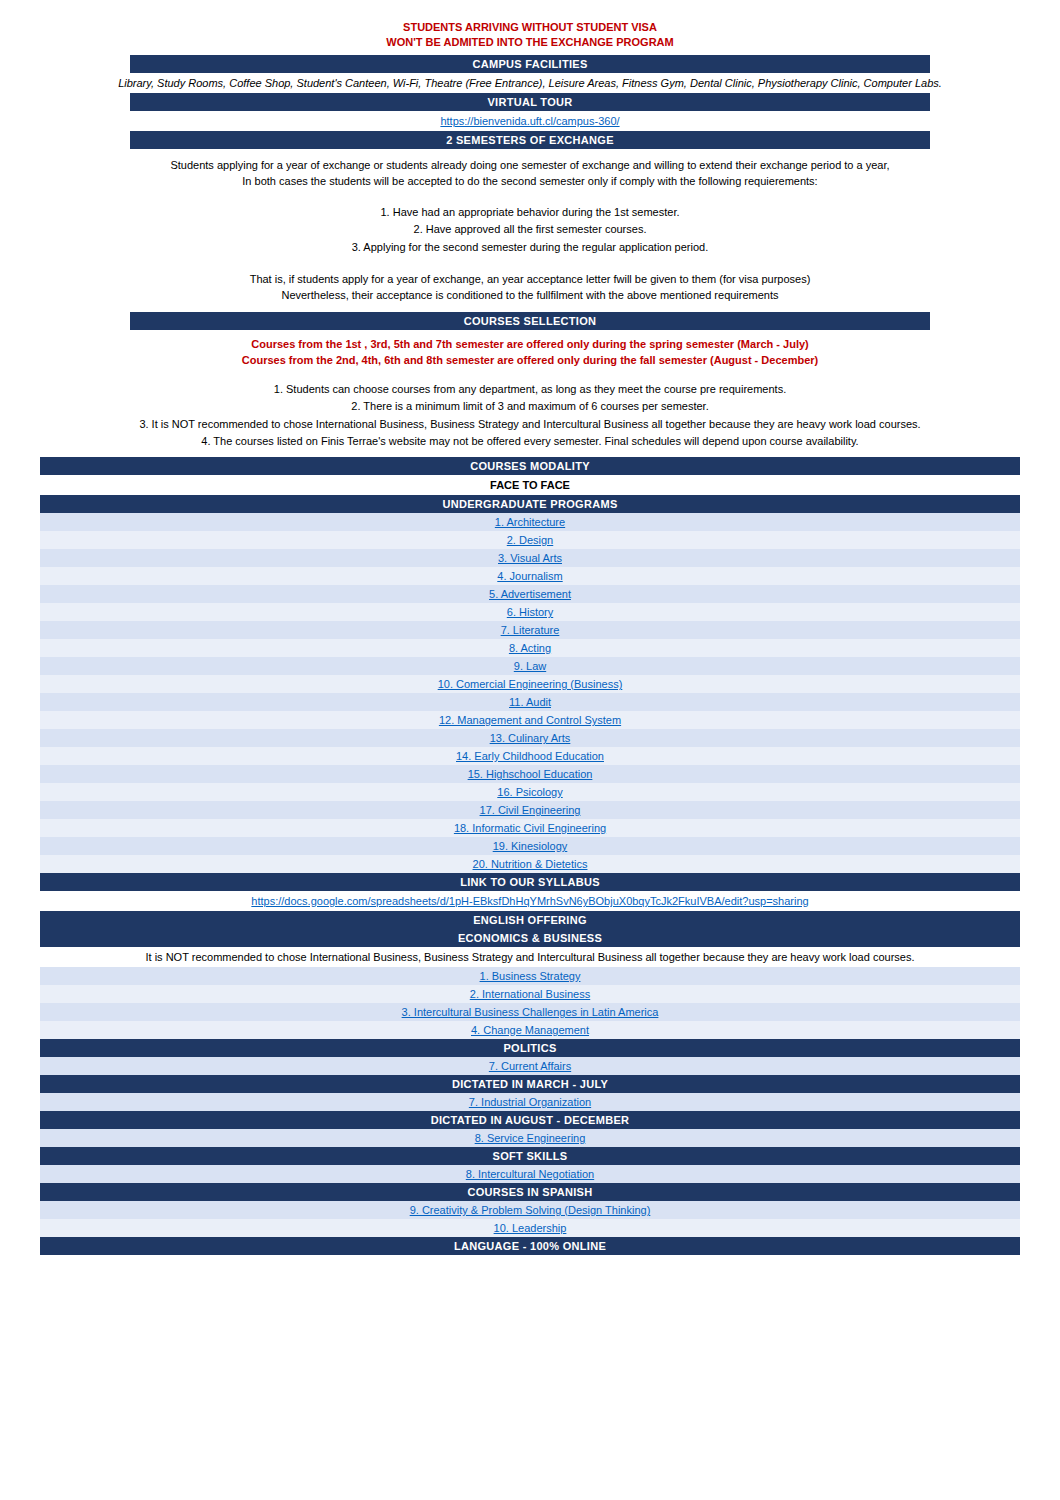STUDENTS ARRIVING WITHOUT STUDENT VISA
WON'T BE ADMITED INTO THE EXCHANGE PROGRAM
CAMPUS FACILITIES
Library, Study Rooms, Coffee Shop, Student's Canteen, Wi-Fi, Theatre (Free Entrance), Leisure Areas, Fitness Gym, Dental Clinic, Physiotherapy Clinic, Computer Labs.
VIRTUAL TOUR
https://bienvenida.uft.cl/campus-360/
2 SEMESTERS OF EXCHANGE
Students applying for a year of exchange or students already doing one semester of exchange and willing to extend their exchange period to a year,
In both cases the students will be accepted to do the second semester only if comply with the following requierements:
1. Have had an appropriate behavior during the 1st semester.
2. Have approved all the first semester courses.
3. Applying for the second semester during the regular application period.
That is, if students apply for a year of exchange, an year acceptance letter fwill be given to them (for visa purposes)
Nevertheless, their acceptance is conditioned to the fullfilment with the above mentioned requirements
COURSES SELLECTION
Courses from the 1st , 3rd, 5th and 7th semester are offered only during the spring semester (March - July)
Courses from the 2nd, 4th, 6th and 8th semester are offered only during the fall semester (August - December)
1. Students can choose courses from any department, as long as they meet the course pre requirements.
2. There is a minimum limit of 3 and maximum of 6 courses per semester.
3. It is NOT recommended to chose International Business, Business Strategy and Intercultural Business all together because they are heavy work load courses.
4. The courses listed on Finis Terrae's website may not be offered every semester. Final schedules will depend upon course availability.
COURSES MODALITY
FACE TO FACE
UNDERGRADUATE PROGRAMS
1. Architecture
2. Design
3. Visual Arts
4. Journalism
5. Advertisement
6. History
7. Literature
8. Acting
9. Law
10. Comercial Engineering (Business)
11. Audit
12. Management and Control System
13. Culinary Arts
14. Early Childhood Education
15. Highschool Education
16. Psicology
17. Civil Engineering
18. Informatic Civil Engineering
19. Kinesiology
20. Nutrition & Dietetics
LINK TO OUR SYLLABUS
https://docs.google.com/spreadsheets/d/1pH-EBksfDhHqYMrhSvN6yBObjuX0bqyTcJk2FkuIVBA/edit?usp=sharing
ENGLISH OFFERING
ECONOMICS & BUSINESS
It is NOT recommended to chose International Business, Business Strategy and Intercultural Business all together because they are heavy work load courses.
1. Business Strategy
2. International Business
3. Intercultural Business Challenges in Latin America
4. Change Management
POLITICS
7. Current Affairs
DICTATED IN MARCH - JULY
7. Industrial Organization
DICTATED IN AUGUST - DECEMBER
8. Service Engineering
SOFT SKILLS
8. Intercultural Negotiation
COURSES IN SPANISH
9. Creativity & Problem Solving (Design Thinking)
10. Leadership
LANGUAGE - 100% ONLINE